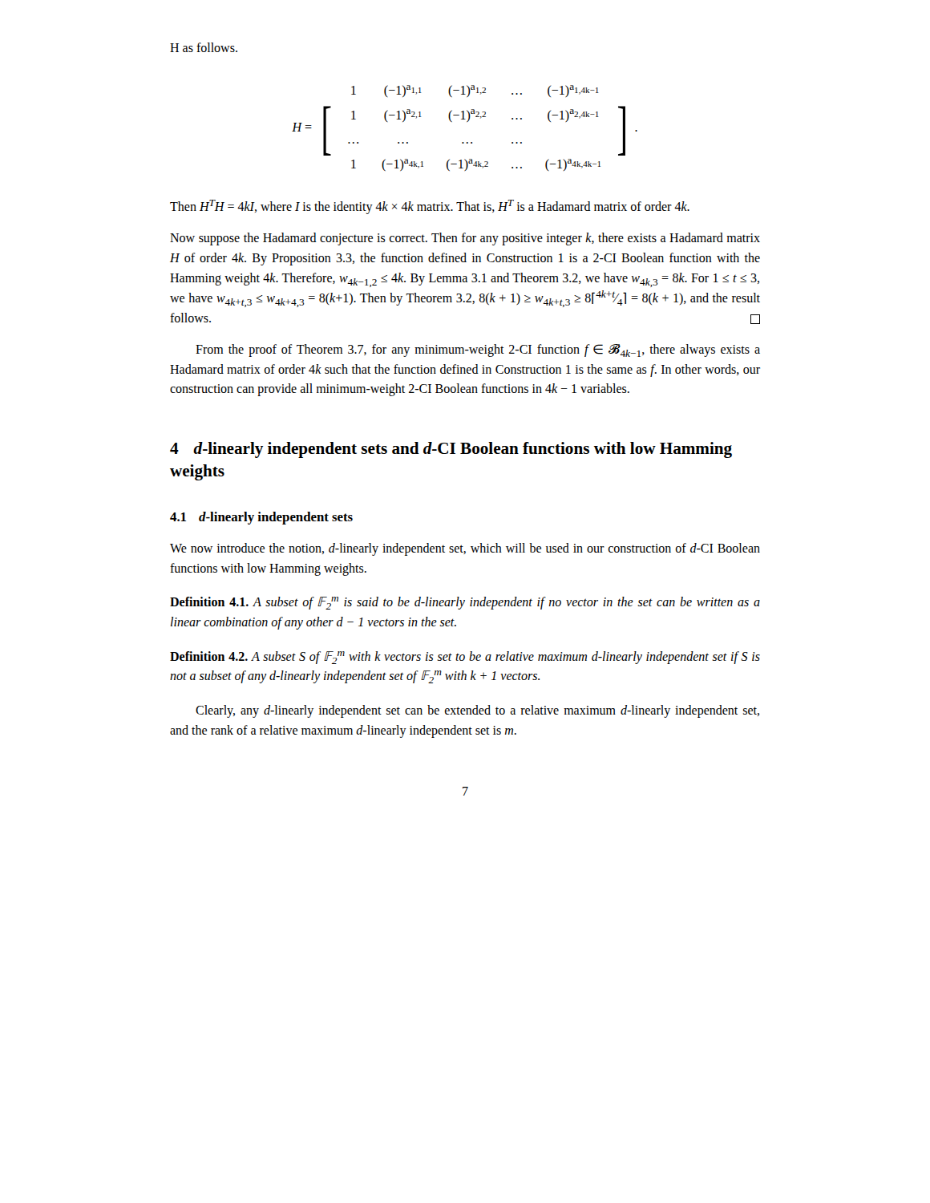H as follows.
H =[
| 1 | (−1) a 1,1 | (−1) a 1,2 | … | (−1) a 1,4k−1 |
| 1 | (−1) a 2,1 | (−1) a 2,2 | … | (−1) a 2,4k−1 |
| … | … | … | … | |
| 1 | (−1) a 4k,1 | (−1) a 4k,2 | … | (−1) a 4k,4k−1 |
].
Then HTH = 4kI, where I is the identity 4k × 4k matrix. That is, HT is a Hadamard matrix of order 4k.
Now suppose the Hadamard conjecture is correct. Then for any positive integer k, there exists a Hadamard matrix H of order 4k. By Proposition 3.3, the function defined in Construction 1 is a 2-CI Boolean function with the Hamming weight 4k. Therefore, w4k−1,2 ≤ 4k. By Lemma 3.1 and Theorem 3.2, we have w4k,3 = 8k. For 1 ≤ t ≤ 3, we have w4k+t,3 ≤ w4k+4,3 = 8(k+1). Then by Theorem 3.2, 8(k + 1) ≥ w4k+t,3 ≥ 8⌈4k+t⁄4⌉ = 8(k + 1), and the result follows.
From the proof of Theorem 3.7, for any minimum-weight 2-CI function f ∈ 𝓑4k−1, there always exists a Hadamard matrix of order 4k such that the function defined in Construction 1 is the same as f. In other words, our construction can provide all minimum-weight 2-CI Boolean functions in 4k − 1 variables.
4 d-linearly independent sets and d-CI Boolean functions with low Hamming weights
4.1 d-linearly independent sets
We now introduce the notion, d-linearly independent set, which will be used in our construction of d-CI Boolean functions with low Hamming weights.
Definition 4.1. A subset of 𝔽2m is said to be d-linearly independent if no vector in the set can be written as a linear combination of any other d − 1 vectors in the set.
Definition 4.2. A subset S of 𝔽2m with k vectors is set to be a relative maximum d-linearly independent set if S is not a subset of any d-linearly independent set of 𝔽2m with k + 1 vectors.
Clearly, any d-linearly independent set can be extended to a relative maximum d-linearly independent set, and the rank of a relative maximum d-linearly independent set is m.
7